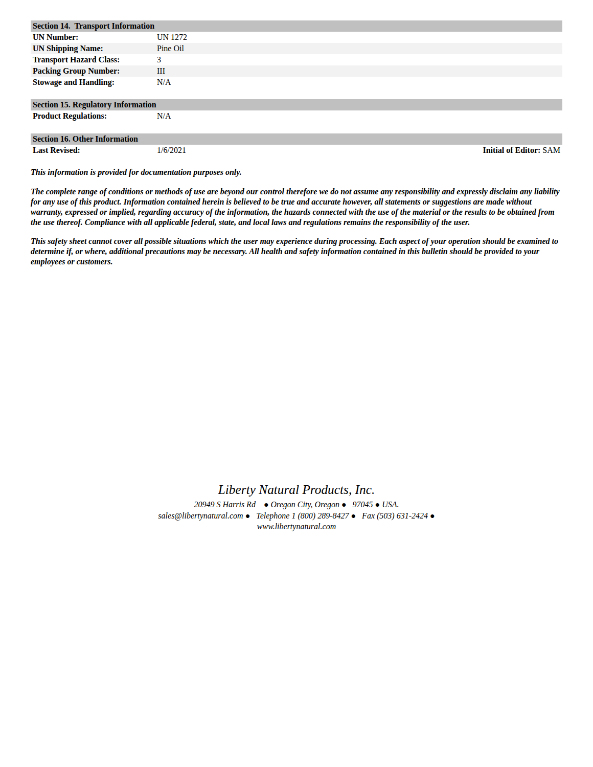Section 14. Transport Information
| UN Number: | UN 1272 |
| UN Shipping Name: | Pine Oil |
| Transport Hazard Class: | 3 |
| Packing Group Number: | III |
| Stowage and Handling: | N/A |
Section 15. Regulatory Information
| Product Regulations: | N/A |
Section 16. Other Information
| Last Revised: | 1/6/2021 | Initial of Editor: SAM |
This information is provided for documentation purposes only.
The complete range of conditions or methods of use are beyond our control therefore we do not assume any responsibility and expressly disclaim any liability for any use of this product. Information contained herein is believed to be true and accurate however, all statements or suggestions are made without warranty, expressed or implied, regarding accuracy of the information, the hazards connected with the use of the material or the results to be obtained from the use thereof. Compliance with all applicable federal, state, and local laws and regulations remains the responsibility of the user.
This safety sheet cannot cover all possible situations which the user may experience during processing. Each aspect of your operation should be examined to determine if, or where, additional precautions may be necessary. All health and safety information contained in this bulletin should be provided to your employees or customers.
Liberty Natural Products, Inc.
20949 S Harris Rd ● Oregon City, Oregon ● 97045 ● USA.
sales@libertynatural.com ● Telephone 1 (800) 289-8427 ● Fax (503) 631-2424 ●
www.libertynatural.com